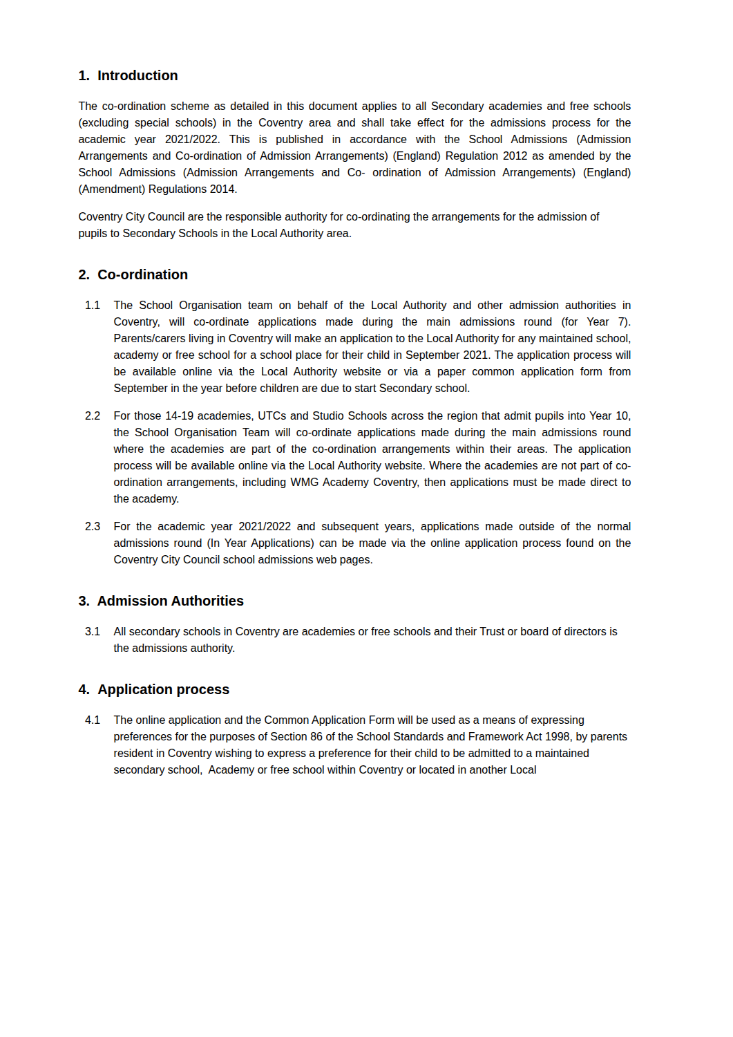1. Introduction
The co-ordination scheme as detailed in this document applies to all Secondary academies and free schools (excluding special schools) in the Coventry area and shall take effect for the admissions process for the academic year 2021/2022. This is published in accordance with the School Admissions (Admission Arrangements and Co-ordination of Admission Arrangements) (England) Regulation 2012 as amended by the School Admissions (Admission Arrangements and Co- ordination of Admission Arrangements) (England)(Amendment) Regulations 2014.
Coventry City Council are the responsible authority for co-ordinating the arrangements for the admission of pupils to Secondary Schools in the Local Authority area.
2. Co-ordination
1.1 The School Organisation team on behalf of the Local Authority and other admission authorities in Coventry, will co-ordinate applications made during the main admissions round (for Year 7). Parents/carers living in Coventry will make an application to the Local Authority for any maintained school, academy or free school for a school place for their child in September 2021. The application process will be available online via the Local Authority website or via a paper common application form from September in the year before children are due to start Secondary school.
2.2 For those 14-19 academies, UTCs and Studio Schools across the region that admit pupils into Year 10, the School Organisation Team will co-ordinate applications made during the main admissions round where the academies are part of the co-ordination arrangements within their areas. The application process will be available online via the Local Authority website. Where the academies are not part of co-ordination arrangements, including WMG Academy Coventry, then applications must be made direct to the academy.
2.3 For the academic year 2021/2022 and subsequent years, applications made outside of the normal admissions round (In Year Applications) can be made via the online application process found on the Coventry City Council school admissions web pages.
3. Admission Authorities
3.1 All secondary schools in Coventry are academies or free schools and their Trust or board of directors is the admissions authority.
4. Application process
4.1 The online application and the Common Application Form will be used as a means of expressing preferences for the purposes of Section 86 of the School Standards and Framework Act 1998, by parents resident in Coventry wishing to express a preference for their child to be admitted to a maintained secondary school, Academy or free school within Coventry or located in another Local